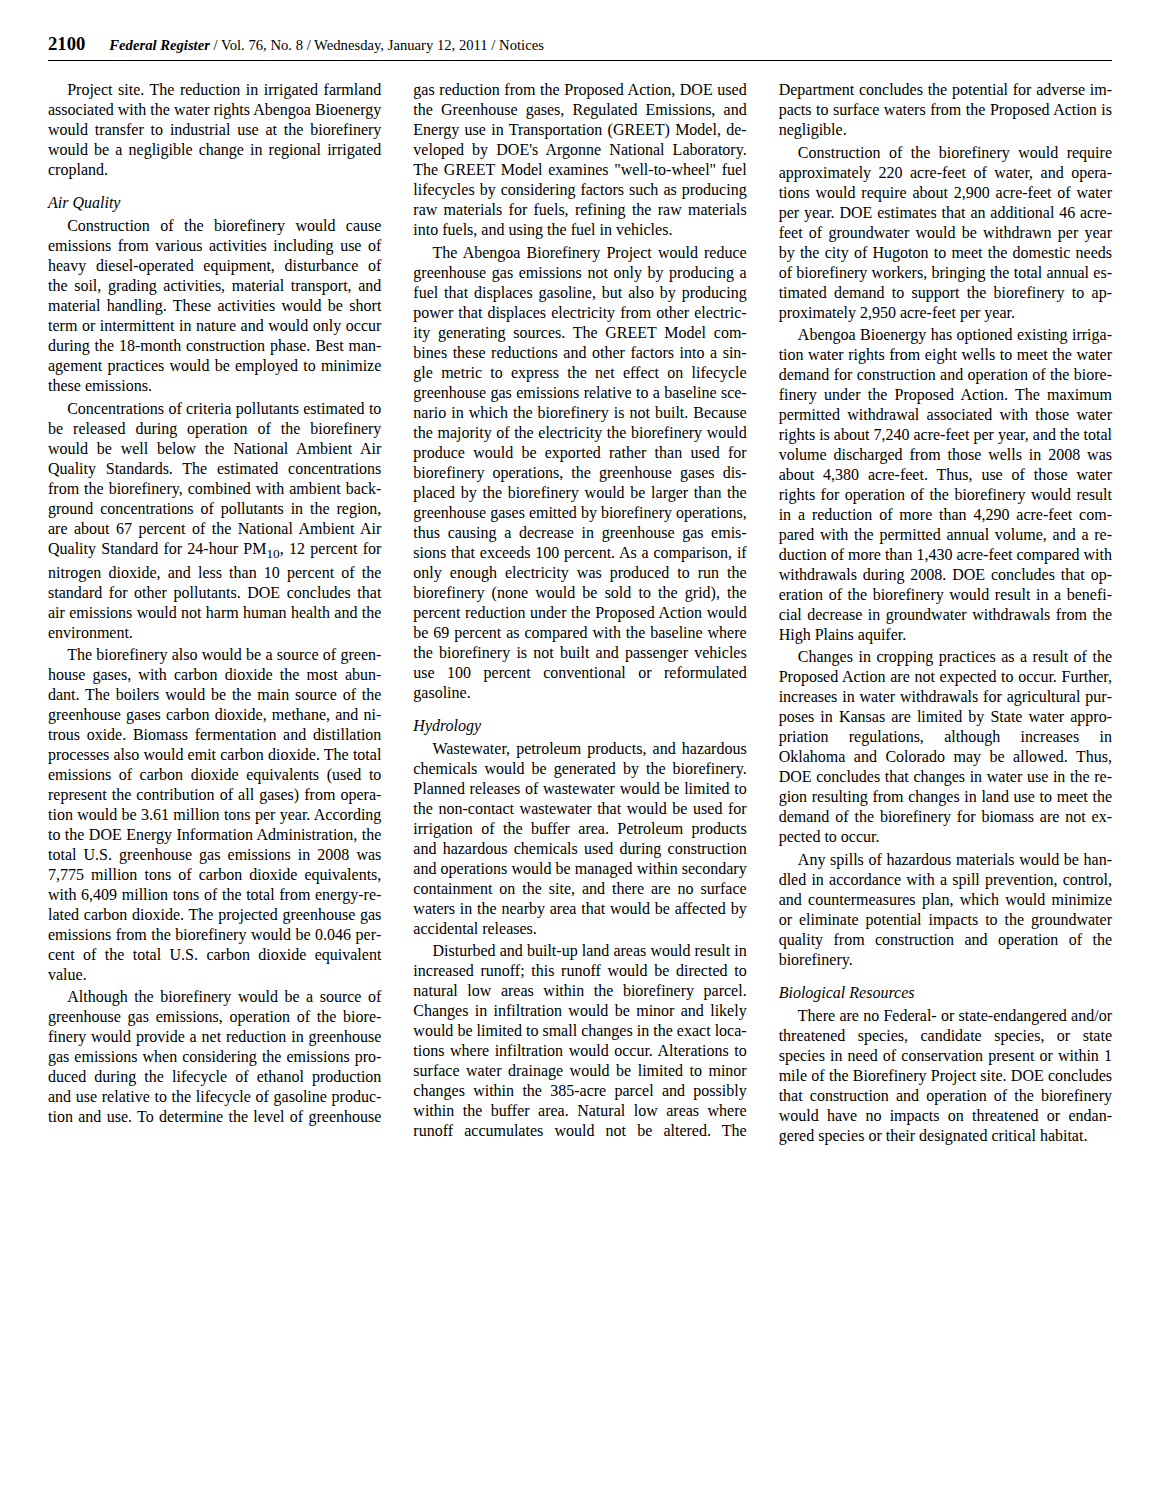2100 Federal Register / Vol. 76, No. 8 / Wednesday, January 12, 2011 / Notices
Project site. The reduction in irrigated farmland associated with the water rights Abengoa Bioenergy would transfer to industrial use at the biorefinery would be a negligible change in regional irrigated cropland.
Air Quality
Construction of the biorefinery would cause emissions from various activities including use of heavy diesel-operated equipment, disturbance of the soil, grading activities, material transport, and material handling. These activities would be short term or intermittent in nature and would only occur during the 18-month construction phase. Best management practices would be employed to minimize these emissions.
Concentrations of criteria pollutants estimated to be released during operation of the biorefinery would be well below the National Ambient Air Quality Standards. The estimated concentrations from the biorefinery, combined with ambient background concentrations of pollutants in the region, are about 67 percent of the National Ambient Air Quality Standard for 24-hour PM10, 12 percent for nitrogen dioxide, and less than 10 percent of the standard for other pollutants. DOE concludes that air emissions would not harm human health and the environment.
The biorefinery also would be a source of greenhouse gases, with carbon dioxide the most abundant. The boilers would be the main source of the greenhouse gases carbon dioxide, methane, and nitrous oxide. Biomass fermentation and distillation processes also would emit carbon dioxide. The total emissions of carbon dioxide equivalents (used to represent the contribution of all gases) from operation would be 3.61 million tons per year. According to the DOE Energy Information Administration, the total U.S. greenhouse gas emissions in 2008 was 7,775 million tons of carbon dioxide equivalents, with 6,409 million tons of the total from energy-related carbon dioxide. The projected greenhouse gas emissions from the biorefinery would be 0.046 percent of the total U.S. carbon dioxide equivalent value.
Although the biorefinery would be a source of greenhouse gas emissions, operation of the biorefinery would provide a net reduction in greenhouse gas emissions when considering the emissions produced during the lifecycle of ethanol production and use relative to the lifecycle of gasoline production and use. To determine the level of greenhouse gas reduction from the Proposed Action, DOE used the Greenhouse gases, Regulated Emissions, and Energy use in Transportation (GREET) Model, developed by DOE's Argonne National Laboratory. The GREET Model examines "well-to-wheel" fuel lifecycles by considering factors such as producing raw materials for fuels, refining the raw materials into fuels, and using the fuel in vehicles.
The Abengoa Biorefinery Project would reduce greenhouse gas emissions not only by producing a fuel that displaces gasoline, but also by producing power that displaces electricity from other electricity generating sources. The GREET Model combines these reductions and other factors into a single metric to express the net effect on lifecycle greenhouse gas emissions relative to a baseline scenario in which the biorefinery is not built. Because the majority of the electricity the biorefinery would produce would be exported rather than used for biorefinery operations, the greenhouse gases displaced by the biorefinery would be larger than the greenhouse gases emitted by biorefinery operations, thus causing a decrease in greenhouse gas emissions that exceeds 100 percent. As a comparison, if only enough electricity was produced to run the biorefinery (none would be sold to the grid), the percent reduction under the Proposed Action would be 69 percent as compared with the baseline where the biorefinery is not built and passenger vehicles use 100 percent conventional or reformulated gasoline.
Hydrology
Wastewater, petroleum products, and hazardous chemicals would be generated by the biorefinery. Planned releases of wastewater would be limited to the non-contact wastewater that would be used for irrigation of the buffer area. Petroleum products and hazardous chemicals used during construction and operations would be managed within secondary containment on the site, and there are no surface waters in the nearby area that would be affected by accidental releases.
Disturbed and built-up land areas would result in increased runoff; this runoff would be directed to natural low areas within the biorefinery parcel. Changes in infiltration would be minor and likely would be limited to small changes in the exact locations where infiltration would occur. Alterations to surface water drainage would be limited to minor changes within the 385-acre parcel and possibly within the buffer area. Natural low areas where runoff accumulates would not be altered. The Department concludes the potential for adverse impacts to surface waters from the Proposed Action is negligible.
Construction of the biorefinery would require approximately 220 acre-feet of water, and operations would require about 2,900 acre-feet of water per year. DOE estimates that an additional 46 acre-feet of groundwater would be withdrawn per year by the city of Hugoton to meet the domestic needs of biorefinery workers, bringing the total annual estimated demand to support the biorefinery to approximately 2,950 acre-feet per year.
Abengoa Bioenergy has optioned existing irrigation water rights from eight wells to meet the water demand for construction and operation of the biorefinery under the Proposed Action. The maximum permitted withdrawal associated with those water rights is about 7,240 acre-feet per year, and the total volume discharged from those wells in 2008 was about 4,380 acre-feet. Thus, use of those water rights for operation of the biorefinery would result in a reduction of more than 4,290 acre-feet compared with the permitted annual volume, and a reduction of more than 1,430 acre-feet compared with withdrawals during 2008. DOE concludes that operation of the biorefinery would result in a beneficial decrease in groundwater withdrawals from the High Plains aquifer.
Changes in cropping practices as a result of the Proposed Action are not expected to occur. Further, increases in water withdrawals for agricultural purposes in Kansas are limited by State water appropriation regulations, although increases in Oklahoma and Colorado may be allowed. Thus, DOE concludes that changes in water use in the region resulting from changes in land use to meet the demand of the biorefinery for biomass are not expected to occur.
Any spills of hazardous materials would be handled in accordance with a spill prevention, control, and countermeasures plan, which would minimize or eliminate potential impacts to the groundwater quality from construction and operation of the biorefinery.
Biological Resources
There are no Federal- or state-endangered and/or threatened species, candidate species, or state species in need of conservation present or within 1 mile of the Biorefinery Project site. DOE concludes that construction and operation of the biorefinery would have no impacts on threatened or endangered species or their designated critical habitat.